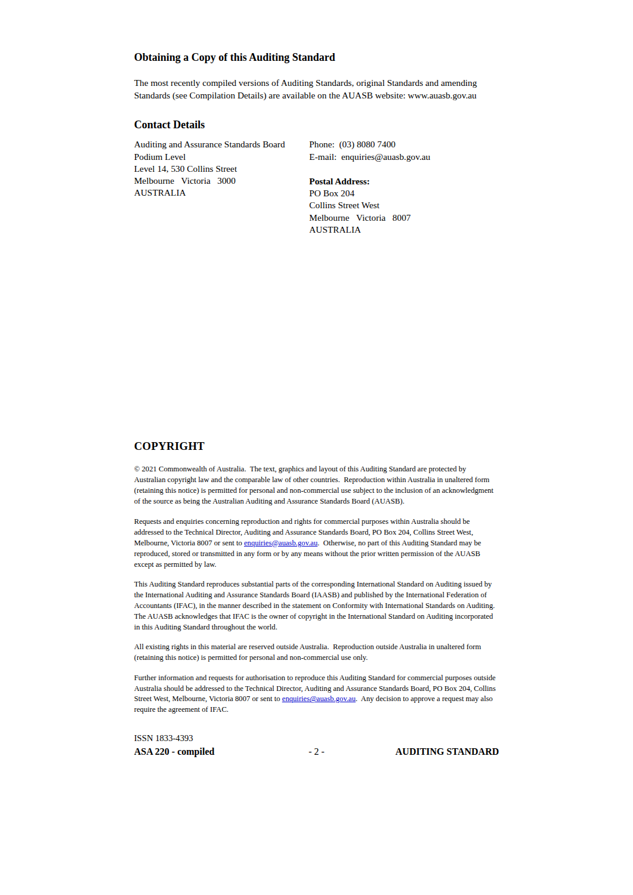Obtaining a Copy of this Auditing Standard
The most recently compiled versions of Auditing Standards, original Standards and amending Standards (see Compilation Details) are available on the AUASB website: www.auasb.gov.au
Contact Details
| Auditing and Assurance Standards Board Podium Level Level 14, 530 Collins Street Melbourne Victoria 3000 AUSTRALIA | Phone: (03) 8080 7400 E-mail: enquiries@auasb.gov.au Postal Address: PO Box 204 Collins Street West Melbourne Victoria 8007 AUSTRALIA |
COPYRIGHT
© 2021 Commonwealth of Australia. The text, graphics and layout of this Auditing Standard are protected by Australian copyright law and the comparable law of other countries. Reproduction within Australia in unaltered form (retaining this notice) is permitted for personal and non-commercial use subject to the inclusion of an acknowledgment of the source as being the Australian Auditing and Assurance Standards Board (AUASB).
Requests and enquiries concerning reproduction and rights for commercial purposes within Australia should be addressed to the Technical Director, Auditing and Assurance Standards Board, PO Box 204, Collins Street West, Melbourne, Victoria 8007 or sent to enquiries@auasb.gov.au. Otherwise, no part of this Auditing Standard may be reproduced, stored or transmitted in any form or by any means without the prior written permission of the AUASB except as permitted by law.
This Auditing Standard reproduces substantial parts of the corresponding International Standard on Auditing issued by the International Auditing and Assurance Standards Board (IAASB) and published by the International Federation of Accountants (IFAC), in the manner described in the statement on Conformity with International Standards on Auditing. The AUASB acknowledges that IFAC is the owner of copyright in the International Standard on Auditing incorporated in this Auditing Standard throughout the world.
All existing rights in this material are reserved outside Australia. Reproduction outside Australia in unaltered form (retaining this notice) is permitted for personal and non-commercial use only.
Further information and requests for authorisation to reproduce this Auditing Standard for commercial purposes outside Australia should be addressed to the Technical Director, Auditing and Assurance Standards Board, PO Box 204, Collins Street West, Melbourne, Victoria 8007 or sent to enquiries@auasb.gov.au. Any decision to approve a request may also require the agreement of IFAC.
ISSN 1833-4393
| ASA 220 - compiled | - 2 - | AUDITING STANDARD |